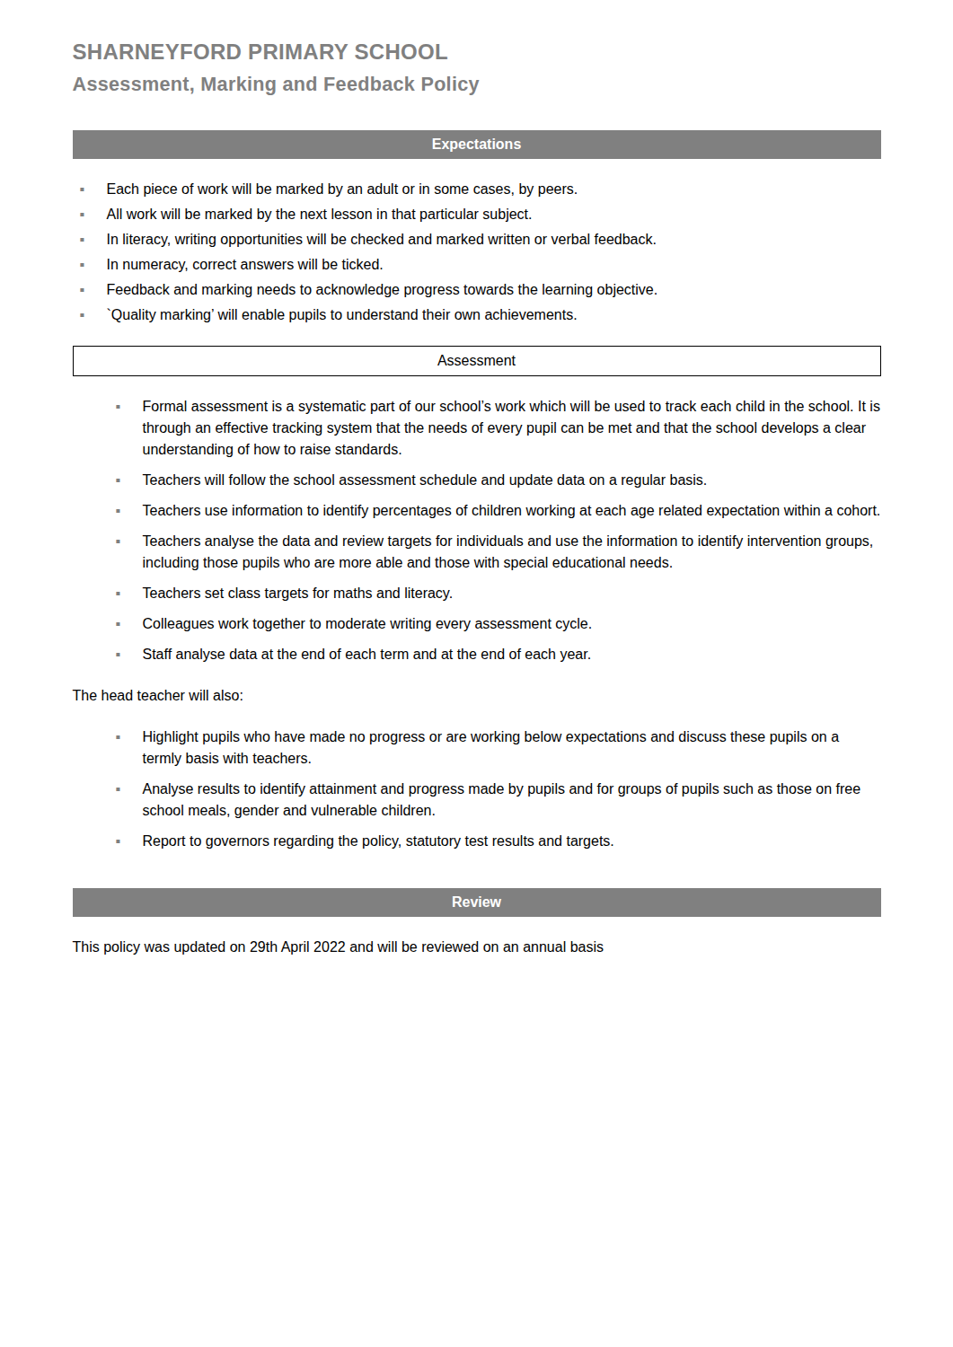SHARNEYFORD PRIMARY SCHOOL
Assessment, Marking and Feedback Policy
Expectations
Each piece of work will be marked by an adult or in some cases, by peers.
All work will be marked by the next lesson in that particular subject.
In literacy, writing opportunities will be checked and marked written or verbal feedback.
In numeracy, correct answers will be ticked.
Feedback and marking needs to acknowledge progress towards the learning objective.
`Quality marking’ will enable pupils to understand their own achievements.
Assessment
Formal assessment is a systematic part of our school’s work which will be used to track each child in the school. It is through an effective tracking system that the needs of every pupil can be met and that the school develops a clear understanding of how to raise standards.
Teachers will follow the school assessment schedule and update data on a regular basis.
Teachers use information to identify percentages of children working at each age related expectation within a cohort.
Teachers analyse the data and review targets for individuals and use the information to identify intervention groups, including those pupils who are more able and those with special educational needs.
Teachers set class targets for maths and literacy.
Colleagues work together to moderate writing every assessment cycle.
Staff analyse data at the end of each term and at the end of each year.
The head teacher will also:
Highlight pupils who have made no progress or are working below expectations and discuss these pupils on a termly basis with teachers.
Analyse results to identify attainment and progress made by pupils and for groups of pupils such as those on free school meals, gender and vulnerable children.
Report to governors regarding the policy, statutory test results and targets.
Review
This policy was updated on 29th April 2022 and will be reviewed on an annual basis